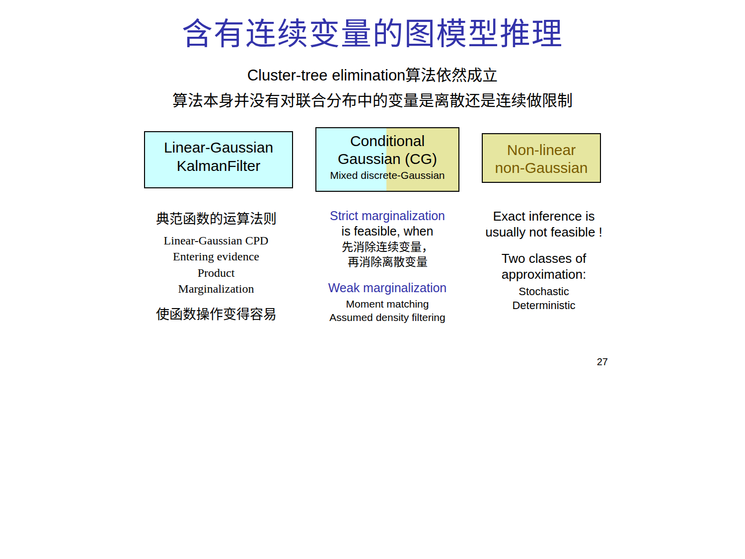含有连续变量的图模型推理
Cluster-tree elimination算法依然成立 算法本身并没有对联合分布中的变量是离散还是连续做限制
Linear-Gaussian
KalmanFilter
Conditional
Gaussian (CG) Mixed discrete-Gaussian
Non-linear
non-Gaussian
典范函数的运算法则
Linear-Gaussian CPD
Entering evidence
Product
Marginalization
使函数操作变得容易
Strict marginalization
is feasible, when
先消除连续变量，
再消除离散变量
Weak marginalization
Moment matching
Assumed density filtering
Exact inference is
usually not feasible !
Two classes of
approximation:
Stochastic
Deterministic
27